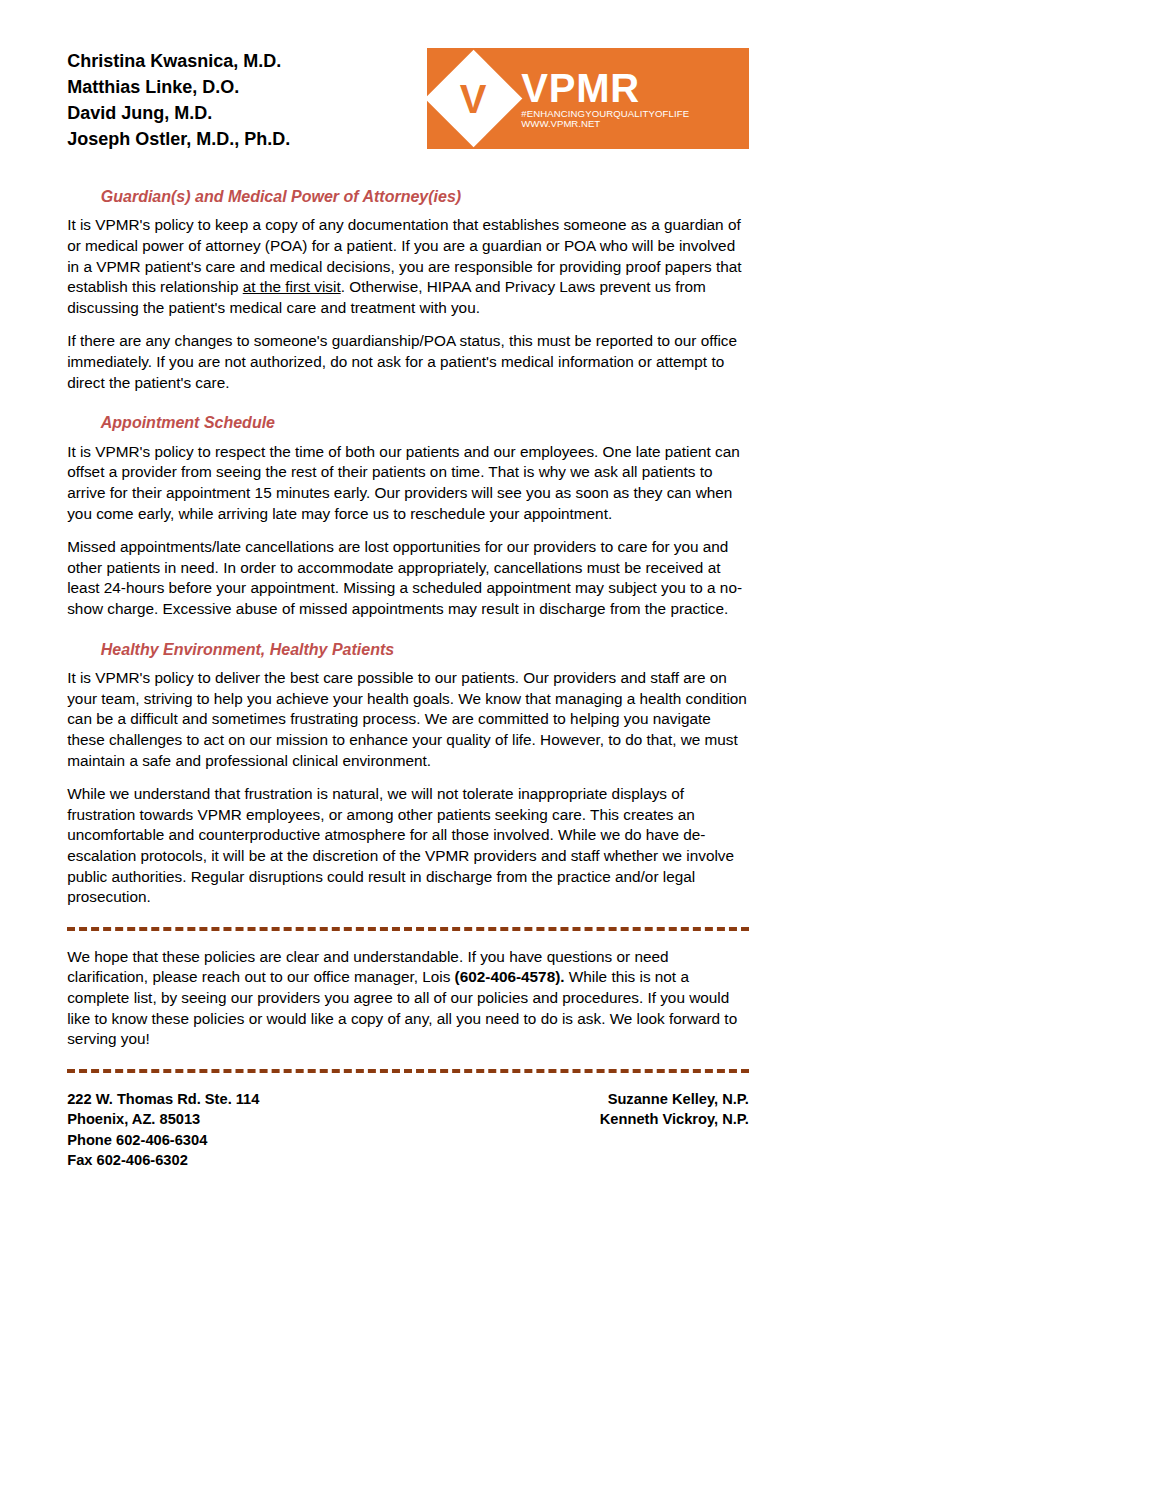Christina Kwasnica, M.D.
Matthias Linke, D.O.
David Jung, M.D.
Joseph Ostler, M.D., Ph.D.
V
VPMR #ENHANCINGYOURQUALITYOFLIFE WWW.VPMR.NET
Guardian(s) and Medical Power of Attorney(ies)
It is VPMR's policy to keep a copy of any documentation that establishes someone as a guardian of or medical power of attorney (POA) for a patient. If you are a guardian or POA who will be involved in a VPMR patient's care and medical decisions, you are responsible for providing proof papers that establish this relationship at the first visit. Otherwise, HIPAA and Privacy Laws prevent us from discussing the patient's medical care and treatment with you.
If there are any changes to someone's guardianship/POA status, this must be reported to our office immediately. If you are not authorized, do not ask for a patient's medical information or attempt to direct the patient's care.
Appointment Schedule
It is VPMR's policy to respect the time of both our patients and our employees. One late patient can offset a provider from seeing the rest of their patients on time. That is why we ask all patients to arrive for their appointment 15 minutes early. Our providers will see you as soon as they can when you come early, while arriving late may force us to reschedule your appointment.
Missed appointments/late cancellations are lost opportunities for our providers to care for you and other patients in need. In order to accommodate appropriately, cancellations must be received at least 24-hours before your appointment. Missing a scheduled appointment may subject you to a no-show charge. Excessive abuse of missed appointments may result in discharge from the practice.
Healthy Environment, Healthy Patients
It is VPMR's policy to deliver the best care possible to our patients. Our providers and staff are on your team, striving to help you achieve your health goals. We know that managing a health condition can be a difficult and sometimes frustrating process. We are committed to helping you navigate these challenges to act on our mission to enhance your quality of life. However, to do that, we must maintain a safe and professional clinical environment.
While we understand that frustration is natural, we will not tolerate inappropriate displays of frustration towards VPMR employees, or among other patients seeking care. This creates an uncomfortable and counterproductive atmosphere for all those involved. While we do have de-escalation protocols, it will be at the discretion of the VPMR providers and staff whether we involve public authorities. Regular disruptions could result in discharge from the practice and/or legal prosecution.
We hope that these policies are clear and understandable. If you have questions or need clarification, please reach out to our office manager, Lois (602-406-4578). While this is not a complete list, by seeing our providers you agree to all of our policies and procedures. If you would like to know these policies or would like a copy of any, all you need to do is ask. We look forward to serving you!
222 W. Thomas Rd. Ste. 114
Phoenix, AZ. 85013
Phone 602-406-6304
Fax 602-406-6302
Suzanne Kelley, N.P.
Kenneth Vickroy, N.P.